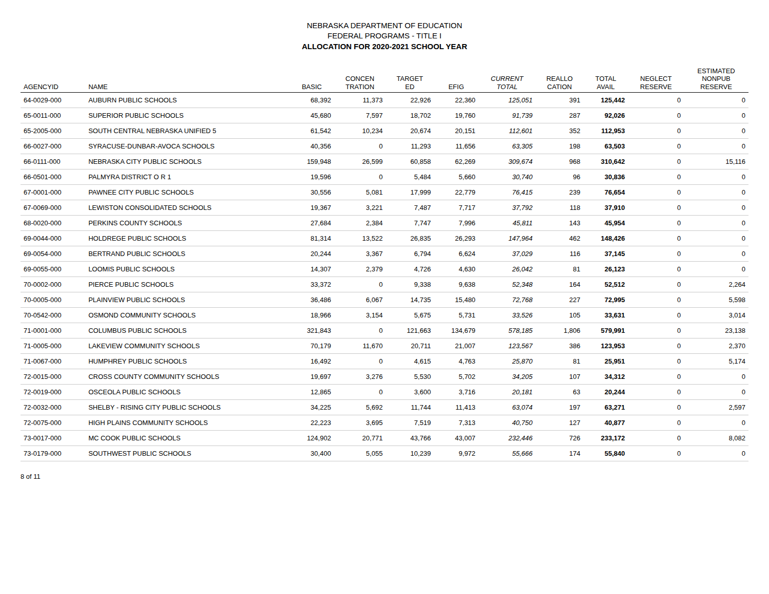NEBRASKA DEPARTMENT OF EDUCATION
FEDERAL PROGRAMS - TITLE I
ALLOCATION FOR 2020-2021 SCHOOL YEAR
| AGENCYID | NAME | BASIC | CONCEN TRATION | TARGET ED | EFIG | CURRENT TOTAL | REALLO CATION | TOTAL AVAIL | NEGLECT RESERVE | ESTIMATED NONPUB RESERVE |
| --- | --- | --- | --- | --- | --- | --- | --- | --- | --- | --- |
| 64-0029-000 | AUBURN PUBLIC SCHOOLS | 68,392 | 11,373 | 22,926 | 22,360 | 125,051 | 391 | 125,442 | 0 | 0 |
| 65-0011-000 | SUPERIOR PUBLIC SCHOOLS | 45,680 | 7,597 | 18,702 | 19,760 | 91,739 | 287 | 92,026 | 0 | 0 |
| 65-2005-000 | SOUTH CENTRAL NEBRASKA UNIFIED 5 | 61,542 | 10,234 | 20,674 | 20,151 | 112,601 | 352 | 112,953 | 0 | 0 |
| 66-0027-000 | SYRACUSE-DUNBAR-AVOCA SCHOOLS | 40,356 | 0 | 11,293 | 11,656 | 63,305 | 198 | 63,503 | 0 | 0 |
| 66-0111-000 | NEBRASKA CITY PUBLIC SCHOOLS | 159,948 | 26,599 | 60,858 | 62,269 | 309,674 | 968 | 310,642 | 0 | 15,116 |
| 66-0501-000 | PALMYRA DISTRICT O R 1 | 19,596 | 0 | 5,484 | 5,660 | 30,740 | 96 | 30,836 | 0 | 0 |
| 67-0001-000 | PAWNEE CITY PUBLIC SCHOOLS | 30,556 | 5,081 | 17,999 | 22,779 | 76,415 | 239 | 76,654 | 0 | 0 |
| 67-0069-000 | LEWISTON CONSOLIDATED SCHOOLS | 19,367 | 3,221 | 7,487 | 7,717 | 37,792 | 118 | 37,910 | 0 | 0 |
| 68-0020-000 | PERKINS COUNTY SCHOOLS | 27,684 | 2,384 | 7,747 | 7,996 | 45,811 | 143 | 45,954 | 0 | 0 |
| 69-0044-000 | HOLDREGE PUBLIC SCHOOLS | 81,314 | 13,522 | 26,835 | 26,293 | 147,964 | 462 | 148,426 | 0 | 0 |
| 69-0054-000 | BERTRAND PUBLIC SCHOOLS | 20,244 | 3,367 | 6,794 | 6,624 | 37,029 | 116 | 37,145 | 0 | 0 |
| 69-0055-000 | LOOMIS PUBLIC SCHOOLS | 14,307 | 2,379 | 4,726 | 4,630 | 26,042 | 81 | 26,123 | 0 | 0 |
| 70-0002-000 | PIERCE PUBLIC SCHOOLS | 33,372 | 0 | 9,338 | 9,638 | 52,348 | 164 | 52,512 | 0 | 2,264 |
| 70-0005-000 | PLAINVIEW PUBLIC SCHOOLS | 36,486 | 6,067 | 14,735 | 15,480 | 72,768 | 227 | 72,995 | 0 | 5,598 |
| 70-0542-000 | OSMOND COMMUNITY SCHOOLS | 18,966 | 3,154 | 5,675 | 5,731 | 33,526 | 105 | 33,631 | 0 | 3,014 |
| 71-0001-000 | COLUMBUS PUBLIC SCHOOLS | 321,843 | 0 | 121,663 | 134,679 | 578,185 | 1,806 | 579,991 | 0 | 23,138 |
| 71-0005-000 | LAKEVIEW COMMUNITY SCHOOLS | 70,179 | 11,670 | 20,711 | 21,007 | 123,567 | 386 | 123,953 | 0 | 2,370 |
| 71-0067-000 | HUMPHREY PUBLIC SCHOOLS | 16,492 | 0 | 4,615 | 4,763 | 25,870 | 81 | 25,951 | 0 | 5,174 |
| 72-0015-000 | CROSS COUNTY COMMUNITY SCHOOLS | 19,697 | 3,276 | 5,530 | 5,702 | 34,205 | 107 | 34,312 | 0 | 0 |
| 72-0019-000 | OSCEOLA PUBLIC SCHOOLS | 12,865 | 0 | 3,600 | 3,716 | 20,181 | 63 | 20,244 | 0 | 0 |
| 72-0032-000 | SHELBY - RISING CITY PUBLIC SCHOOLS | 34,225 | 5,692 | 11,744 | 11,413 | 63,074 | 197 | 63,271 | 0 | 2,597 |
| 72-0075-000 | HIGH PLAINS COMMUNITY SCHOOLS | 22,223 | 3,695 | 7,519 | 7,313 | 40,750 | 127 | 40,877 | 0 | 0 |
| 73-0017-000 | MC COOK PUBLIC SCHOOLS | 124,902 | 20,771 | 43,766 | 43,007 | 232,446 | 726 | 233,172 | 0 | 8,082 |
| 73-0179-000 | SOUTHWEST PUBLIC SCHOOLS | 30,400 | 5,055 | 10,239 | 9,972 | 55,666 | 174 | 55,840 | 0 | 0 |
8 of 11